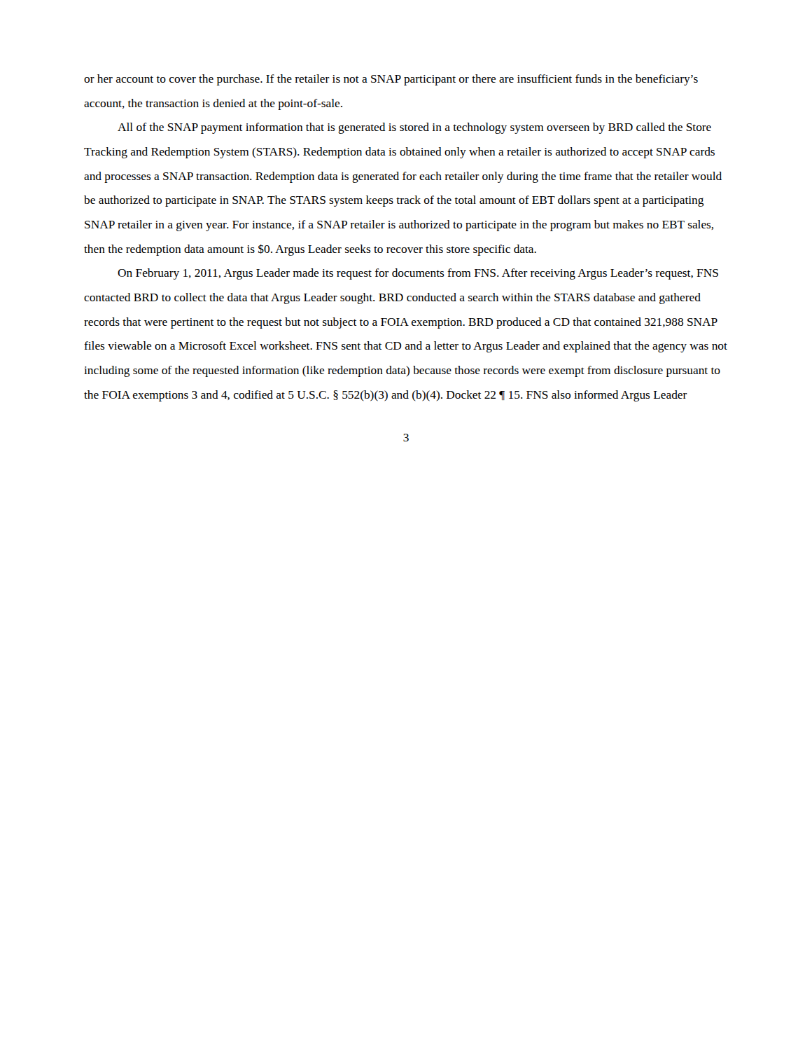or her account to cover the purchase. If the retailer is not a SNAP participant or there are insufficient funds in the beneficiary’s account, the transaction is denied at the point-of-sale.
All of the SNAP payment information that is generated is stored in a technology system overseen by BRD called the Store Tracking and Redemption System (STARS). Redemption data is obtained only when a retailer is authorized to accept SNAP cards and processes a SNAP transaction. Redemption data is generated for each retailer only during the time frame that the retailer would be authorized to participate in SNAP. The STARS system keeps track of the total amount of EBT dollars spent at a participating SNAP retailer in a given year. For instance, if a SNAP retailer is authorized to participate in the program but makes no EBT sales, then the redemption data amount is $0. Argus Leader seeks to recover this store specific data.
On February 1, 2011, Argus Leader made its request for documents from FNS. After receiving Argus Leader’s request, FNS contacted BRD to collect the data that Argus Leader sought. BRD conducted a search within the STARS database and gathered records that were pertinent to the request but not subject to a FOIA exemption. BRD produced a CD that contained 321,988 SNAP files viewable on a Microsoft Excel worksheet. FNS sent that CD and a letter to Argus Leader and explained that the agency was not including some of the requested information (like redemption data) because those records were exempt from disclosure pursuant to the FOIA exemptions 3 and 4, codified at 5 U.S.C. § 552(b)(3) and (b)(4). Docket 22 ¶ 15. FNS also informed Argus Leader
3